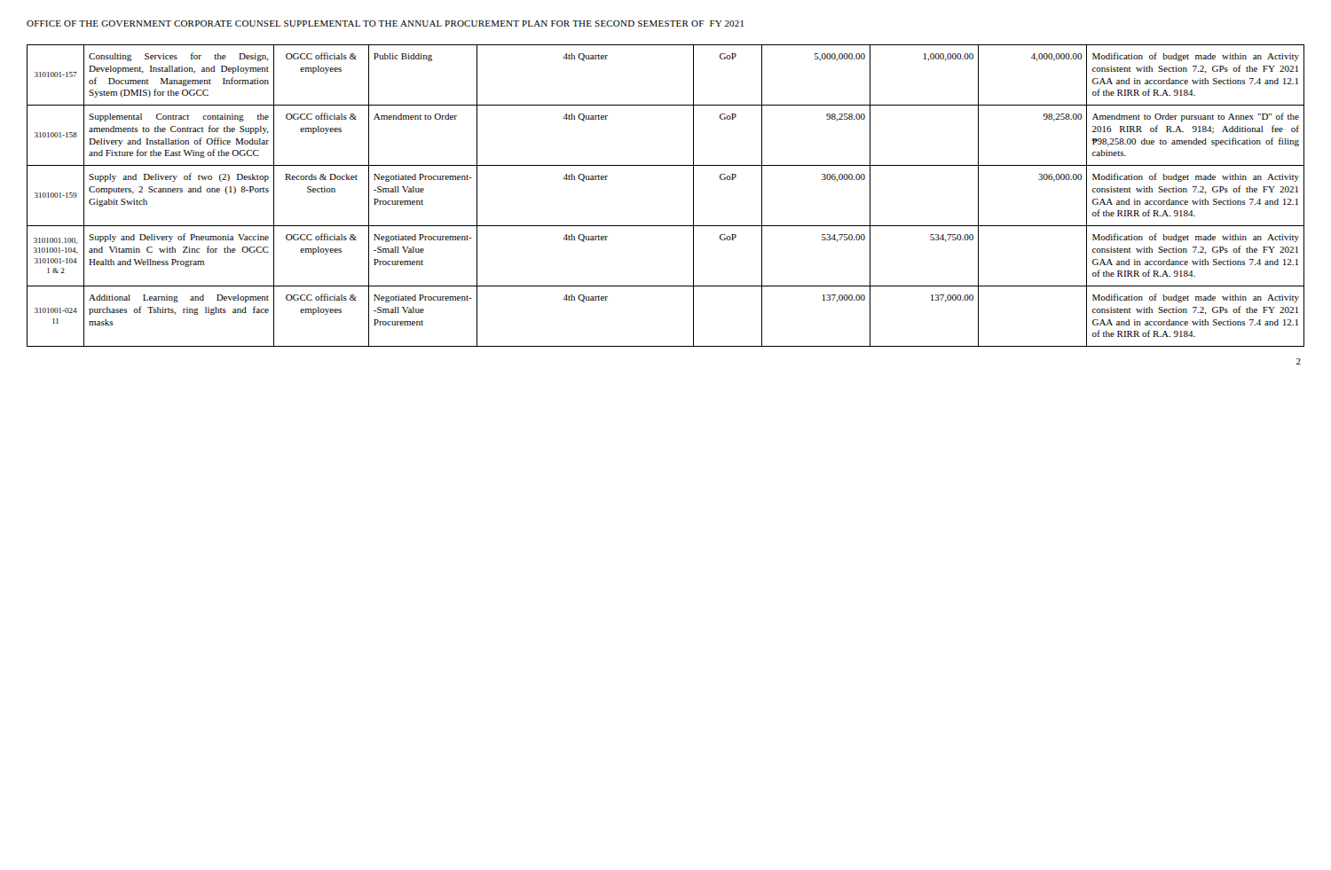OFFICE OF THE GOVERNMENT CORPORATE COUNSEL SUPPLEMENTAL TO THE ANNUAL PROCUREMENT PLAN FOR THE SECOND SEMESTER OF FY 2021
| 3101001-157 | Consulting Services for the Design, Development, Installation, and Deployment of Document Management Information System (DMIS) for the OGCC | OGCC officials & employees | Public Bidding | 4th Quarter | GoP | 5,000,000.00 | 1,000,000.00 | 4,000,000.00 | Modification of budget made within an Activity consistent with Section 7.2, GPs of the FY 2021 GAA and in accordance with Sections 7.4 and 12.1 of the RIRR of R.A. 9184. |
| 3101001-158 | Supplemental Contract containing the amendments to the Contract for the Supply, Delivery and Installation of Office Modular and Fixture for the East Wing of the OGCC | OGCC officials & employees | Amendment to Order | 4th Quarter | GoP | 98,258.00 | | 98,258.00 | Amendment to Order pursuant to Annex "D" of the 2016 RIRR of R.A. 9184; Additional fee of ₱98,258.00 due to amended specification of filing cabinets. |
| 3101001-159 | Supply and Delivery of two (2) Desktop Computers, 2 Scanners and one (1) 8-Ports Gigabit Switch | Records & Docket Section | Negotiated Procurement--Small Value Procurement | 4th Quarter | GoP | 306,000.00 | | 306,000.00 | Modification of budget made within an Activity consistent with Section 7.2, GPs of the FY 2021 GAA and in accordance with Sections 7.4 and 12.1 of the RIRR of R.A. 9184. |
| 3101001.100, 3101001-104, 3101001-104 1 & 2 | Supply and Delivery of Pneumonia Vaccine and Vitamin C with Zinc for the OGCC Health and Wellness Program | OGCC officials & employees | Negotiated Procurement--Small Value Procurement | 4th Quarter | GoP | 534,750.00 | 534,750.00 | | Modification of budget made within an Activity consistent with Section 7.2, GPs of the FY 2021 GAA and in accordance with Sections 7.4 and 12.1 of the RIRR of R.A. 9184. |
| 3101001-024 11 | Additional Learning and Development purchases of Tshirts, ring lights and face masks | OGCC officials & employees | Negotiated Procurement--Small Value Procurement | 4th Quarter | | 137,000.00 | 137,000.00 | | Modification of budget made within an Activity consistent with Section 7.2, GPs of the FY 2021 GAA and in accordance with Sections 7.4 and 12.1 of the RIRR of R.A. 9184. |
2